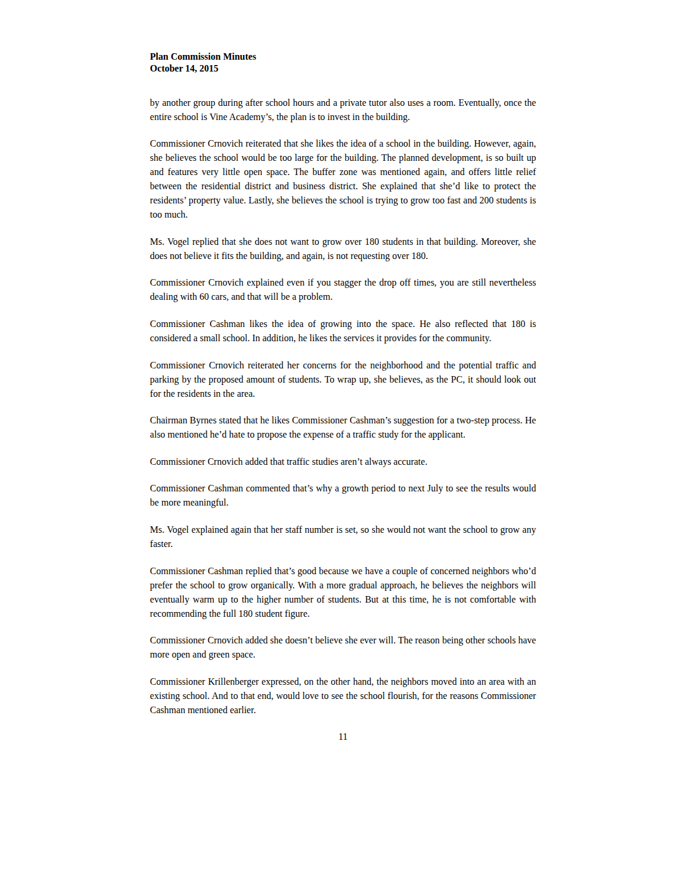Plan Commission Minutes
October 14, 2015
by another group during after school hours and a private tutor also uses a room. Eventually, once the entire school is Vine Academy’s, the plan is to invest in the building.
Commissioner Crnovich reiterated that she likes the idea of a school in the building. However, again, she believes the school would be too large for the building. The planned development, is so built up and features very little open space. The buffer zone was mentioned again, and offers little relief between the residential district and business district. She explained that she’d like to protect the residents’ property value. Lastly, she believes the school is trying to grow too fast and 200 students is too much.
Ms. Vogel replied that she does not want to grow over 180 students in that building. Moreover, she does not believe it fits the building, and again, is not requesting over 180.
Commissioner Crnovich explained even if you stagger the drop off times, you are still nevertheless dealing with 60 cars, and that will be a problem.
Commissioner Cashman likes the idea of growing into the space. He also reflected that 180 is considered a small school. In addition, he likes the services it provides for the community.
Commissioner Crnovich reiterated her concerns for the neighborhood and the potential traffic and parking by the proposed amount of students. To wrap up, she believes, as the PC, it should look out for the residents in the area.
Chairman Byrnes stated that he likes Commissioner Cashman’s suggestion for a two-step process. He also mentioned he’d hate to propose the expense of a traffic study for the applicant.
Commissioner Crnovich added that traffic studies aren’t always accurate.
Commissioner Cashman commented that’s why a growth period to next July to see the results would be more meaningful.
Ms. Vogel explained again that her staff number is set, so she would not want the school to grow any faster.
Commissioner Cashman replied that’s good because we have a couple of concerned neighbors who’d prefer the school to grow organically. With a more gradual approach, he believes the neighbors will eventually warm up to the higher number of students. But at this time, he is not comfortable with recommending the full 180 student figure.
Commissioner Crnovich added she doesn’t believe she ever will. The reason being other schools have more open and green space.
Commissioner Krillenberger expressed, on the other hand, the neighbors moved into an area with an existing school. And to that end, would love to see the school flourish, for the reasons Commissioner Cashman mentioned earlier.
11